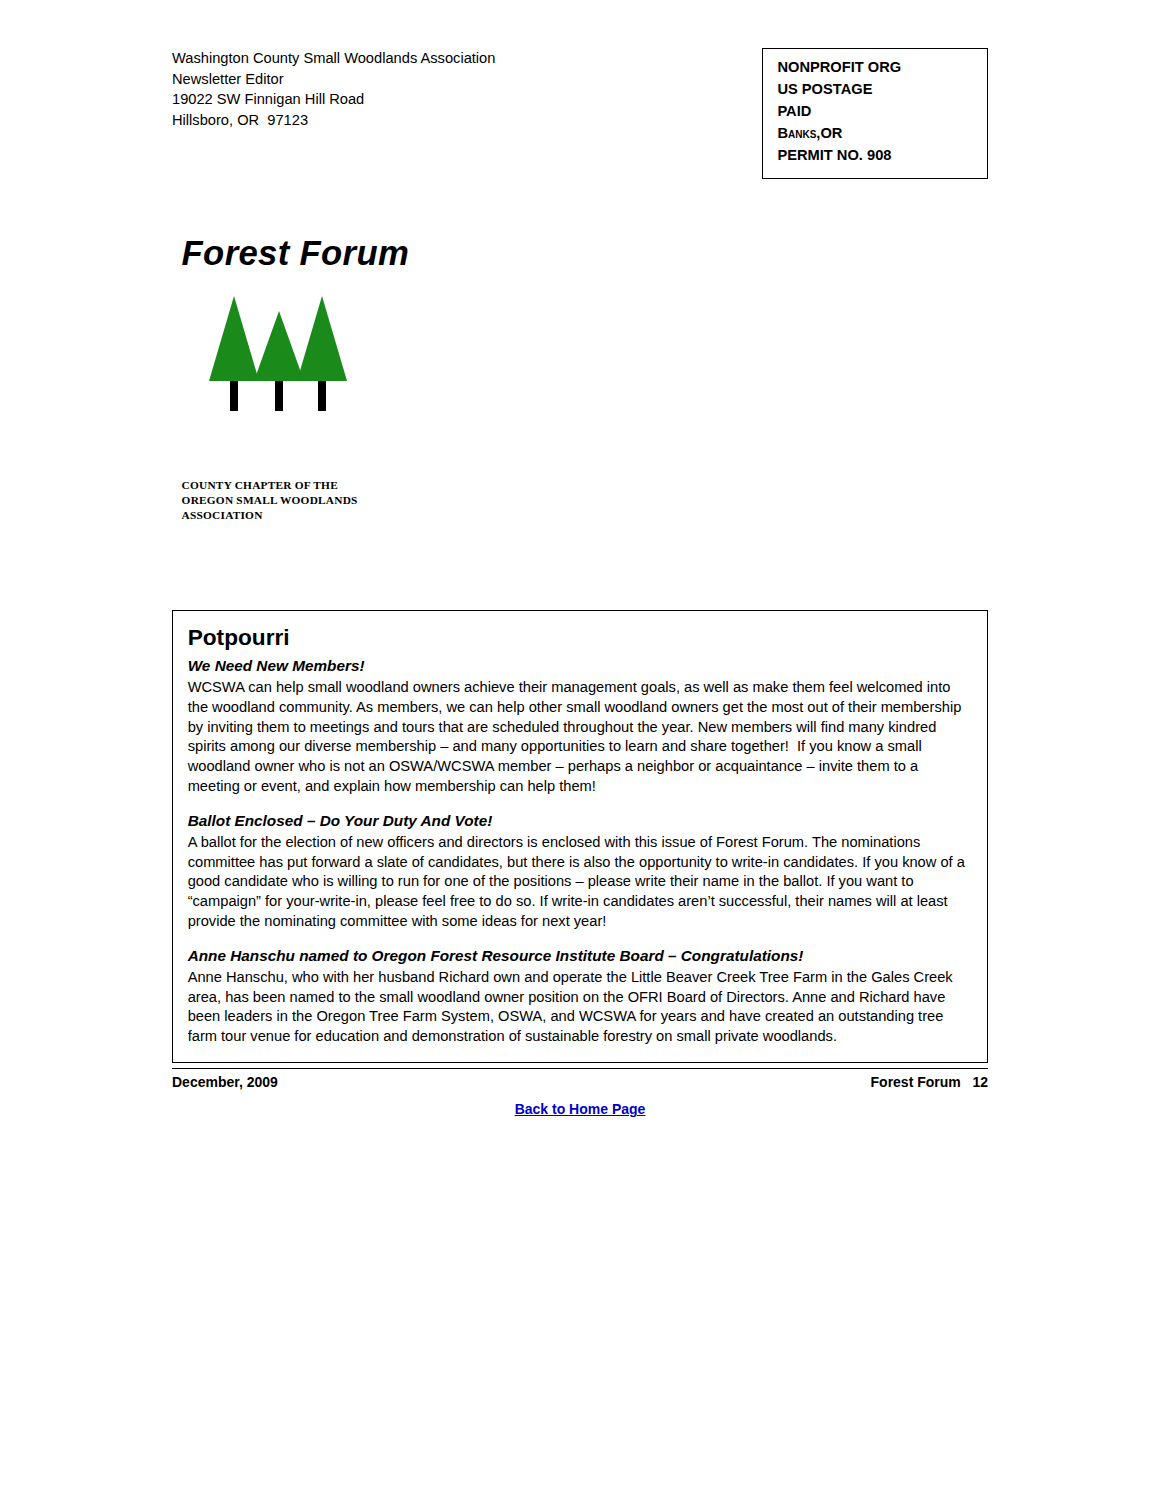Washington County Small Woodlands Association
Newsletter Editor
19022 SW Finnigan Hill Road
Hillsboro, OR 97123
NONPROFIT ORG
US POSTAGE
PAID
Banks, OR
PERMIT NO. 908
Forest Forum
County Chapter of the
Oregon Small Woodlands
Association
Potpourri
We Need New Members!
WCSWA can help small woodland owners achieve their management goals, as well as make them feel welcomed into the woodland community. As members, we can help other small woodland owners get the most out of their membership by inviting them to meetings and tours that are scheduled throughout the year. New members will find many kindred spirits among our diverse membership – and many opportunities to learn and share together! If you know a small woodland owner who is not an OSWA/WCSWA member – perhaps a neighbor or acquaintance – invite them to a meeting or event, and explain how membership can help them!
Ballot Enclosed – Do Your Duty And Vote!
A ballot for the election of new officers and directors is enclosed with this issue of Forest Forum. The nominations committee has put forward a slate of candidates, but there is also the opportunity to write-in candidates. If you know of a good candidate who is willing to run for one of the positions – please write their name in the ballot. If you want to “campaign” for your-write-in, please feel free to do so. If write-in candidates aren’t successful, their names will at least provide the nominating committee with some ideas for next year!
Anne Hanschu named to Oregon Forest Resource Institute Board – Congratulations!
Anne Hanschu, who with her husband Richard own and operate the Little Beaver Creek Tree Farm in the Gales Creek area, has been named to the small woodland owner position on the OFRI Board of Directors. Anne and Richard have been leaders in the Oregon Tree Farm System, OSWA, and WCSWA for years and have created an outstanding tree farm tour venue for education and demonstration of sustainable forestry on small private woodlands.
December, 2009 Forest Forum 12
Back to Home Page